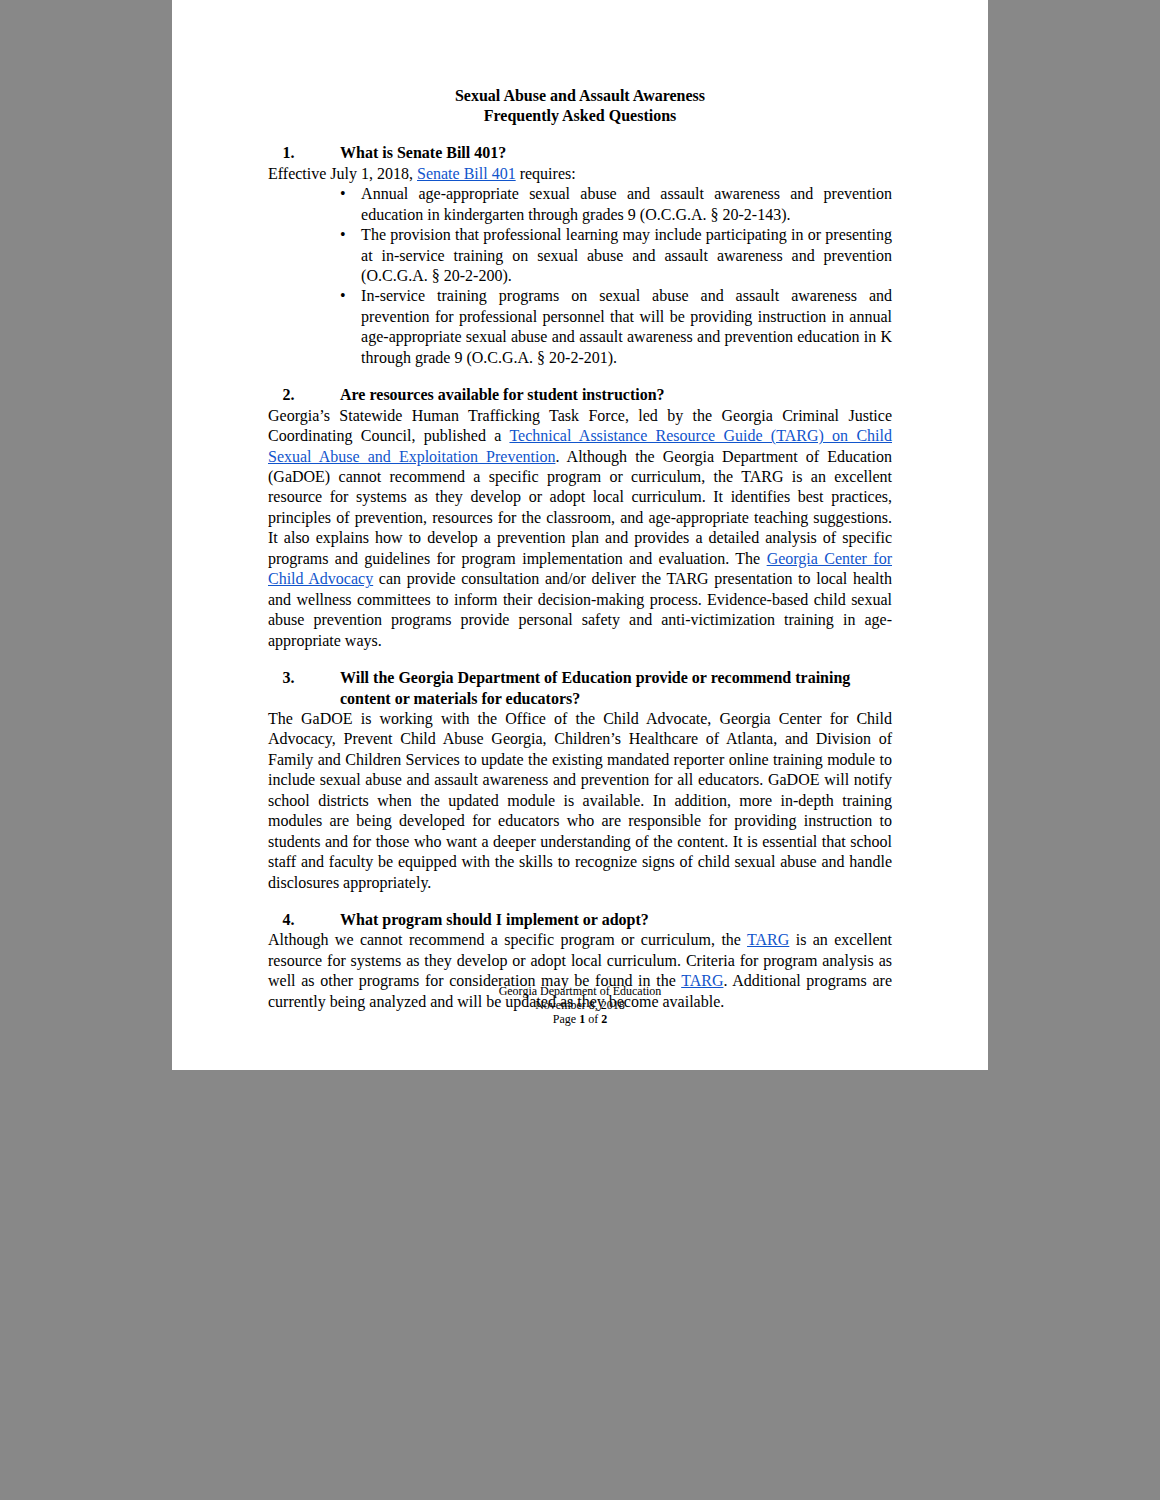Sexual Abuse and Assault AwarenessFrequently Asked Questions
What is Senate Bill 401?
Effective July 1, 2018, Senate Bill 401 requires:
Annual age-appropriate sexual abuse and assault awareness and prevention education in kindergarten through grades 9 (O.C.G.A. § 20-2-143).
The provision that professional learning may include participating in or presenting at in-service training on sexual abuse and assault awareness and prevention (O.C.G.A. § 20-2-200).
In-service training programs on sexual abuse and assault awareness and prevention for professional personnel that will be providing instruction in annual age-appropriate sexual abuse and assault awareness and prevention education in K through grade 9 (O.C.G.A. § 20-2-201).
Are resources available for student instruction?
Georgia’s Statewide Human Trafficking Task Force, led by the Georgia Criminal Justice Coordinating Council, published a Technical Assistance Resource Guide (TARG) on Child Sexual Abuse and Exploitation Prevention. Although the Georgia Department of Education (GaDOE) cannot recommend a specific program or curriculum, the TARG is an excellent resource for systems as they develop or adopt local curriculum. It identifies best practices, principles of prevention, resources for the classroom, and age-appropriate teaching suggestions. It also explains how to develop a prevention plan and provides a detailed analysis of specific programs and guidelines for program implementation and evaluation. The Georgia Center for Child Advocacy can provide consultation and/or deliver the TARG presentation to local health and wellness committees to inform their decision-making process. Evidence-based child sexual abuse prevention programs provide personal safety and anti-victimization training in age-appropriate ways.
Will the Georgia Department of Education provide or recommend training content or materials for educators?
The GaDOE is working with the Office of the Child Advocate, Georgia Center for Child Advocacy, Prevent Child Abuse Georgia, Children’s Healthcare of Atlanta, and Division of Family and Children Services to update the existing mandated reporter online training module to include sexual abuse and assault awareness and prevention for all educators. GaDOE will notify school districts when the updated module is available. In addition, more in-depth training modules are being developed for educators who are responsible for providing instruction to students and for those who want a deeper understanding of the content. It is essential that school staff and faculty be equipped with the skills to recognize signs of child sexual abuse and handle disclosures appropriately.
What program should I implement or adopt?
Although we cannot recommend a specific program or curriculum, the TARG is an excellent resource for systems as they develop or adopt local curriculum. Criteria for program analysis as well as other programs for consideration may be found in the TARG. Additional programs are currently being analyzed and will be updated as they become available.
Georgia Department of Education
November 8, 2018
Page 1 of 2